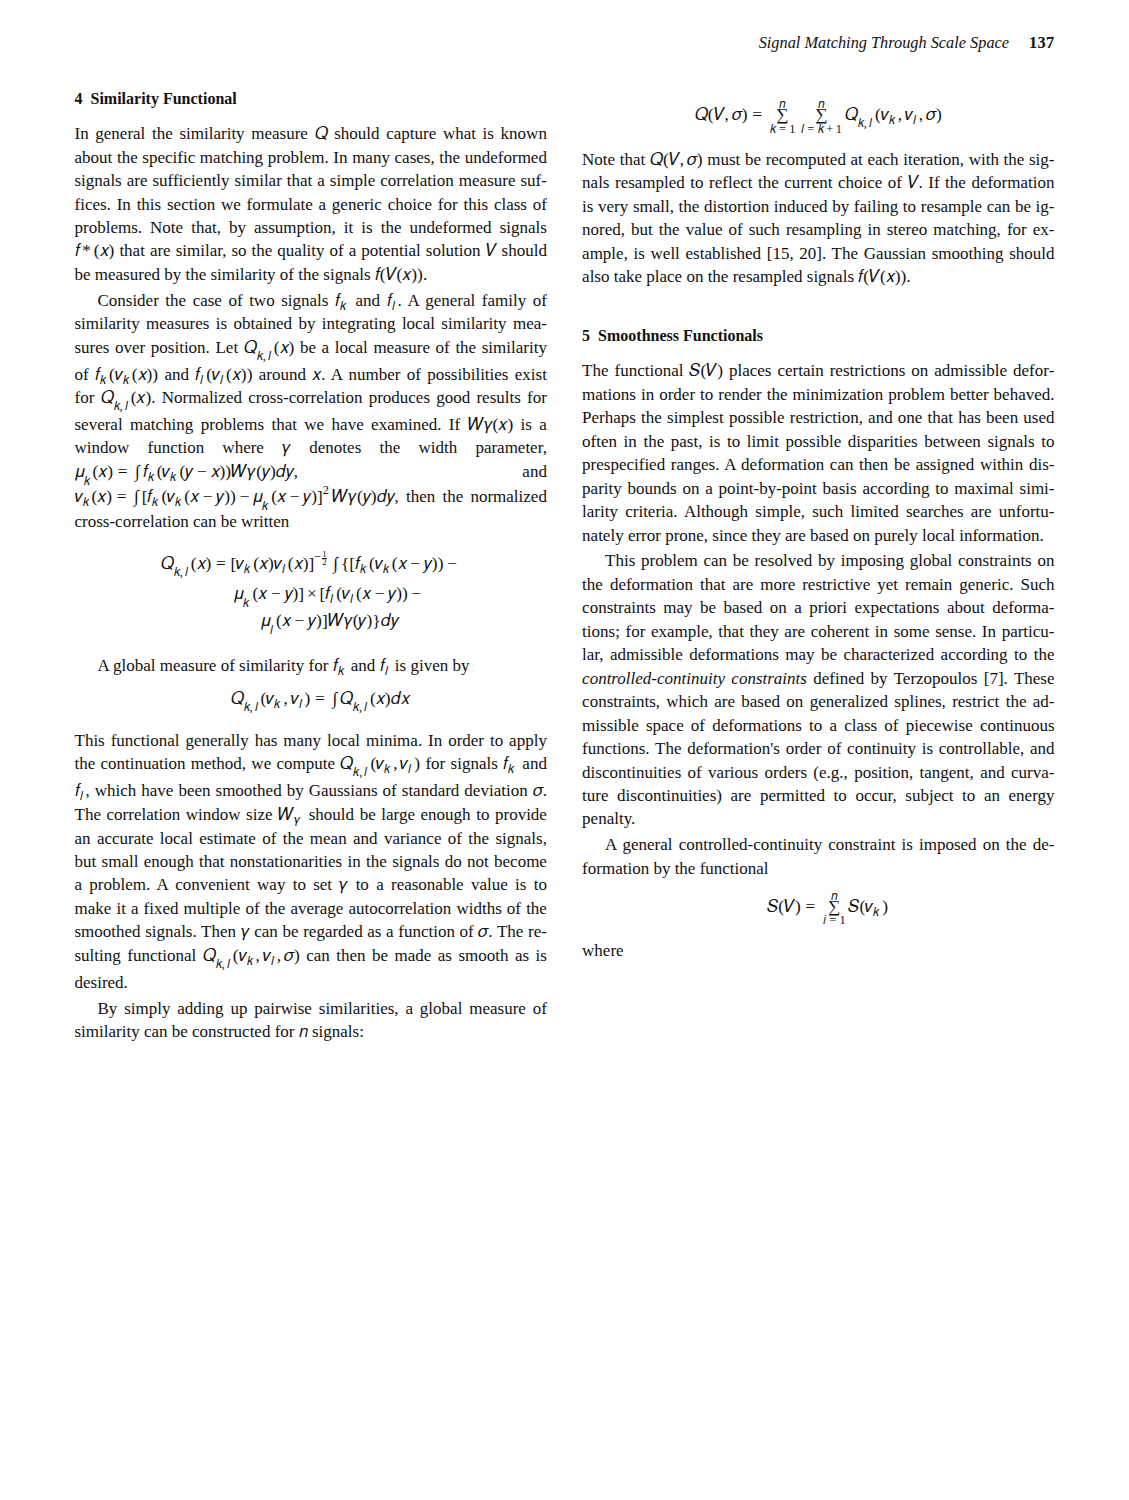Signal Matching Through Scale Space 137
4 Similarity Functional
In general the similarity measure Q should capture what is known about the specific matching problem. In many cases, the undeformed signals are sufficiently similar that a simple correlation measure suffices. In this section we formulate a generic choice for this class of problems. Note that, by assumption, it is the undeformed signals f*(x) that are similar, so the quality of a potential solution V should be measured by the similarity of the signals f(V(x)).
Consider the case of two signals fk and fl. A general family of similarity measures is obtained by integrating local similarity measures over position. Let Qk,l(x) be a local measure of the similarity of fk(vk(x)) and fl(vl(x)) around x. A number of possibilities exist for Qk,l(x). Normalized cross-correlation produces good results for several matching problems that we have examined. If Wγ(x) is a window function where γ denotes the width parameter, μk(x)=∫fk(vk(y−x))Wγ(y)dy, and νk(x)=∫[fk(vk(x−y))−μk(x−y)]2Wγ(y)dy, then the normalized cross-correlation can be written
Qk,l (x) = [νk(x)νl(x)] −12 ∫ { [fk(vk(x−y))− μk(x−y)] × [fl(vl(x−y))− μl(x−y)] Wγ(y) } dy
A global measure of similarity for fk and fl is given by
Qk,l (vk,vl) = ∫ Qk,l (x) dx
This functional generally has many local minima. In order to apply the continuation method, we compute Qk,l(vk,vl) for signals fk and fl, which have been smoothed by Gaussians of standard deviation σ. The correlation window size Wγ should be large enough to provide an accurate local estimate of the mean and variance of the signals, but small enough that nonstationarities in the signals do not become a problem. A convenient way to set γ to a reasonable value is to make it a fixed multiple of the average autocorrelation widths of the smoothed signals. Then γ can be regarded as a function of σ. The resulting functional Qk,l(vk,vl,σ) can then be made as smooth as is desired.
By simply adding up pairwise similarities, a global measure of similarity can be constructed for n signals:
Q (V,σ) = ∑ k=1 n ∑ l=k+1 n Qk,l (vk,vl,σ)
Note that Q(V,σ) must be recomputed at each iteration, with the signals resampled to reflect the current choice of V. If the deformation is very small, the distortion induced by failing to resample can be ignored, but the value of such resampling in stereo matching, for example, is well established [15, 20]. The Gaussian smoothing should also take place on the resampled signals f(V(x)).
5 Smoothness Functionals
The functional S(V) places certain restrictions on admissible deformations in order to render the minimization problem better behaved. Perhaps the simplest possible restriction, and one that has been used often in the past, is to limit possible disparities between signals to prespecified ranges. A deformation can then be assigned within disparity bounds on a point-by-point basis according to maximal similarity criteria. Although simple, such limited searches are unfortunately error prone, since they are based on purely local information.
This problem can be resolved by imposing global constraints on the deformation that are more restrictive yet remain generic. Such constraints may be based on a priori expectations about deformations; for example, that they are coherent in some sense. In particular, admissible deformations may be characterized according to the controlled-continuity constraints defined by Terzopoulos [7]. These constraints, which are based on generalized splines, restrict the admissible space of deformations to a class of piecewise continuous functions. The deformation's order of continuity is controllable, and discontinuities of various orders (e.g., position, tangent, and curvature discontinuities) are permitted to occur, subject to an energy penalty.
A general controlled-continuity constraint is imposed on the deformation by the functional
S (V) = ∑ i=1 n S (vk)
where